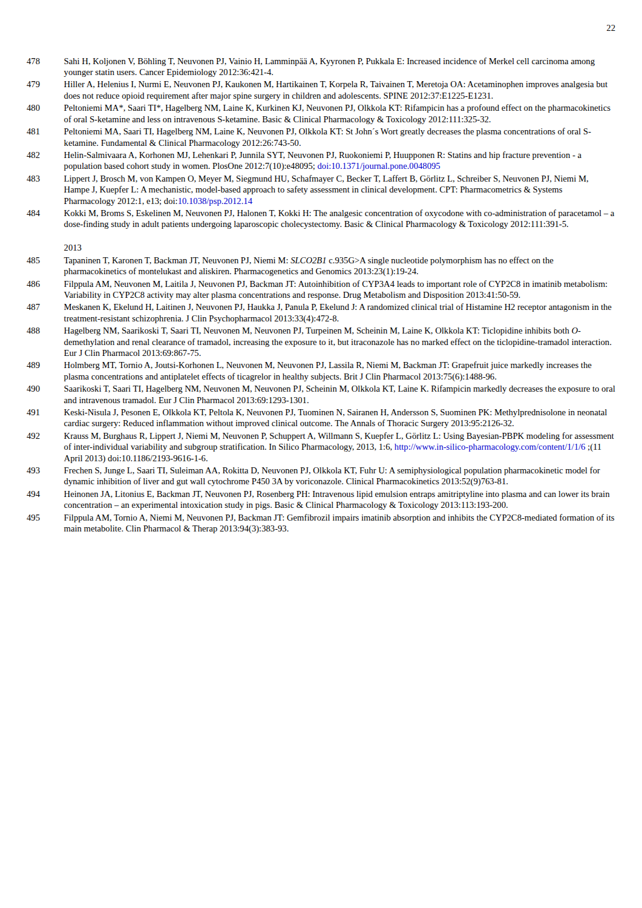22
478 Sahi H, Koljonen V, Böhling T, Neuvonen PJ, Vainio H, Lamminpää A, Kyyronen P, Pukkala E: Increased incidence of Merkel cell carcinoma among younger statin users. Cancer Epidemiology 2012:36:421-4.
479 Hiller A, Helenius I, Nurmi E, Neuvonen PJ, Kaukonen M, Hartikainen T, Korpela R, Taivainen T, Meretoja OA: Acetaminophen improves analgesia but does not reduce opioid requirement after major spine surgery in children and adolescents. SPINE 2012:37:E1225-E1231.
480 Peltoniemi MA*, Saari TI*, Hagelberg NM, Laine K, Kurkinen KJ, Neuvonen PJ, Olkkola KT: Rifampicin has a profound effect on the pharmacokinetics of oral S-ketamine and less on intravenous S-ketamine. Basic & Clinical Pharmacology & Toxicology 2012:111:325-32.
481 Peltoniemi MA, Saari TI, Hagelberg NM, Laine K, Neuvonen PJ, Olkkola KT: St John´s Wort greatly decreases the plasma concentrations of oral S-ketamine. Fundamental & Clinical Pharmacology 2012:26:743-50.
482 Helin-Salmivaara A, Korhonen MJ, Lehenkari P, Junnila SYT, Neuvonen PJ, Ruokoniemi P, Huupponen R: Statins and hip fracture prevention - a population based cohort study in women. PlosOne 2012:7(10):e48095; doi:10.1371/journal.pone.0048095
483 Lippert J, Brosch M, von Kampen O, Meyer M, Siegmund HU, Schafmayer C, Becker T, Laffert B, Görlitz L, Schreiber S, Neuvonen PJ, Niemi M, Hampe J, Kuepfer L: A mechanistic, model-based approach to safety assessment in clinical development. CPT: Pharmacometrics & Systems Pharmacology 2012:1, e13; doi:10.1038/psp.2012.14
484 Kokki M, Broms S, Eskelinen M, Neuvonen PJ, Halonen T, Kokki H: The analgesic concentration of oxycodone with co-administration of paracetamol – a dose-finding study in adult patients undergoing laparoscopic cholecystectomy. Basic & Clinical Pharmacology & Toxicology 2012:111:391-5.
2013
485 Tapaninen T, Karonen T, Backman JT, Neuvonen PJ, Niemi M: SLCO2B1 c.935G>A single nucleotide polymorphism has no effect on the pharmacokinetics of montelukast and aliskiren. Pharmacogenetics and Genomics 2013:23(1):19-24.
486 Filppula AM, Neuvonen M, Laitila J, Neuvonen PJ, Backman JT: Autoinhibition of CYP3A4 leads to important role of CYP2C8 in imatinib metabolism: Variability in CYP2C8 activity may alter plasma concentrations and response. Drug Metabolism and Disposition 2013:41:50-59.
487 Meskanen K, Ekelund H, Laitinen J, Neuvonen PJ, Haukka J, Panula P, Ekelund J: A randomized clinical trial of Histamine H2 receptor antagonism in the treatment-resistant schizophrenia. J Clin Psychopharmacol 2013:33(4):472-8.
488 Hagelberg NM, Saarikoski T, Saari TI, Neuvonen M, Neuvonen PJ, Turpeinen M, Scheinin M, Laine K, Olkkola KT: Ticlopidine inhibits both O-demethylation and renal clearance of tramadol, increasing the exposure to it, but itraconazole has no marked effect on the ticlopidine-tramadol interaction. Eur J Clin Pharmacol 2013:69:867-75.
489 Holmberg MT, Tornio A, Joutsi-Korhonen L, Neuvonen M, Neuvonen PJ, Lassila R, Niemi M, Backman JT: Grapefruit juice markedly increases the plasma concentrations and antiplatelet effects of ticagrelor in healthy subjects. Brit J Clin Pharmacol 2013:75(6):1488-96.
490 Saarikoski T, Saari TI, Hagelberg NM, Neuvonen M, Neuvonen PJ, Scheinin M, Olkkola KT, Laine K. Rifampicin markedly decreases the exposure to oral and intravenous tramadol. Eur J Clin Pharmacol 2013:69:1293-1301.
491 Keski-Nisula J, Pesonen E, Olkkola KT, Peltola K, Neuvonen PJ, Tuominen N, Sairanen H, Andersson S, Suominen PK: Methylprednisolone in neonatal cardiac surgery: Reduced inflammation without improved clinical outcome. The Annals of Thoracic Surgery 2013:95:2126-32.
492 Krauss M, Burghaus R, Lippert J, Niemi M, Neuvonen P, Schuppert A, Willmann S, Kuepfer L, Görlitz L: Using Bayesian-PBPK modeling for assessment of inter-individual variability and subgroup stratification. In Silico Pharmacology, 2013, 1:6, http://www.in-silico-pharmacology.com/content/1/1/6 ;(11 April 2013) doi:10.1186/2193-9616-1-6.
493 Frechen S, Junge L, Saari TI, Suleiman AA, Rokitta D, Neuvonen PJ, Olkkola KT, Fuhr U: A semiphysiological population pharmacokinetic model for dynamic inhibition of liver and gut wall cytochrome P450 3A by voriconazole. Clinical Pharmacokinetics 2013:52(9)763-81.
494 Heinonen JA, Litonius E, Backman JT, Neuvonen PJ, Rosenberg PH: Intravenous lipid emulsion entraps amitriptyline into plasma and can lower its brain concentration – an experimental intoxication study in pigs. Basic & Clinical Pharmacology & Toxicology 2013:113:193-200.
495 Filppula AM, Tornio A, Niemi M, Neuvonen PJ, Backman JT: Gemfibrozil impairs imatinib absorption and inhibits the CYP2C8-mediated formation of its main metabolite. Clin Pharmacol & Therap 2013:94(3):383-93.